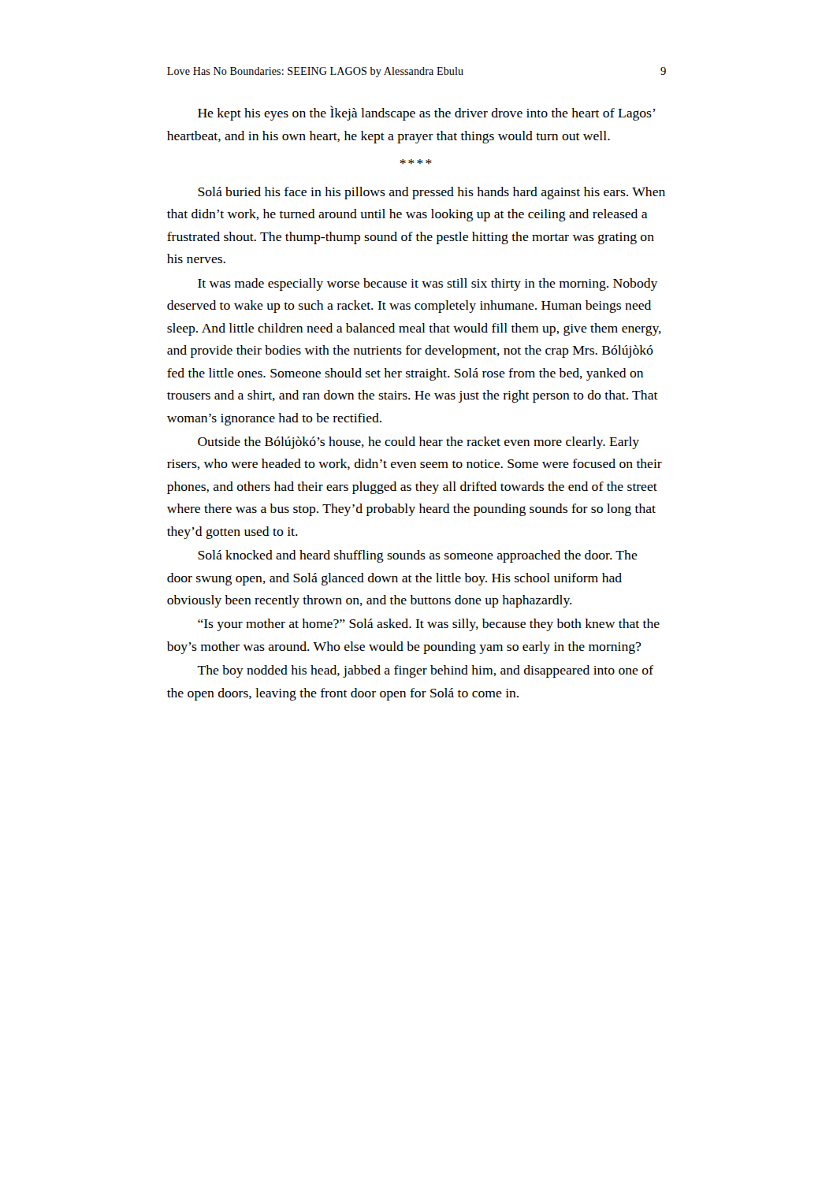Love Has No Boundaries: SEEING LAGOS by Alessandra Ebulu 9
He kept his eyes on the Ìkejà landscape as the driver drove into the heart of Lagos’ heartbeat, and in his own heart, he kept a prayer that things would turn out well.
****
Solá buried his face in his pillows and pressed his hands hard against his ears. When that didn’t work, he turned around until he was looking up at the ceiling and released a frustrated shout. The thump-thump sound of the pestle hitting the mortar was grating on his nerves.
It was made especially worse because it was still six thirty in the morning. Nobody deserved to wake up to such a racket. It was completely inhumane. Human beings need sleep. And little children need a balanced meal that would fill them up, give them energy, and provide their bodies with the nutrients for development, not the crap Mrs. Bólújòkó fed the little ones. Someone should set her straight. Solá rose from the bed, yanked on trousers and a shirt, and ran down the stairs. He was just the right person to do that. That woman’s ignorance had to be rectified.
Outside the Bólújòkó’s house, he could hear the racket even more clearly. Early risers, who were headed to work, didn’t even seem to notice. Some were focused on their phones, and others had their ears plugged as they all drifted towards the end of the street where there was a bus stop. They’d probably heard the pounding sounds for so long that they’d gotten used to it.
Solá knocked and heard shuffling sounds as someone approached the door. The door swung open, and Solá glanced down at the little boy. His school uniform had obviously been recently thrown on, and the buttons done up haphazardly.
“Is your mother at home?” Solá asked. It was silly, because they both knew that the boy’s mother was around. Who else would be pounding yam so early in the morning?
The boy nodded his head, jabbed a finger behind him, and disappeared into one of the open doors, leaving the front door open for Solá to come in.